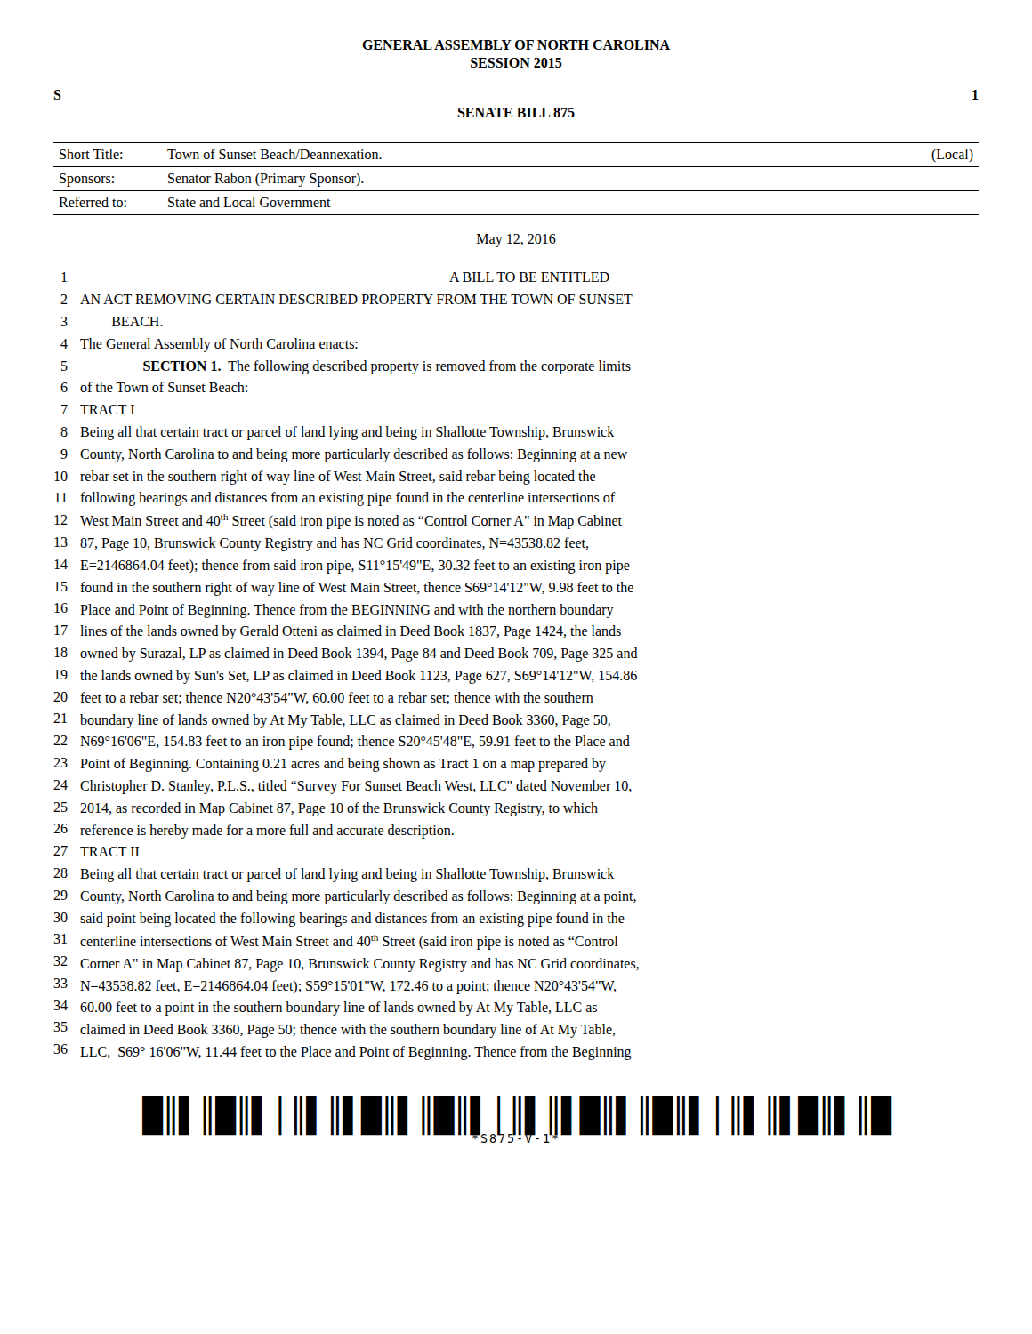GENERAL ASSEMBLY OF NORTH CAROLINA
SESSION 2015
S 1
SENATE BILL 875
| Short Title: | Town of Sunset Beach/Deannexation. | (Local) |
| Sponsors: | Senator Rabon (Primary Sponsor). |
| Referred to: | State and Local Government |
May 12, 2016
1 2 3 4 5 6 7 8 9 10 11 12 13 14 15 16 17 18 19 20 21 22 23 24 25 26 27 28 29 30 31 32 33 34 35 36
A BILL TO BE ENTITLED
AN ACT REMOVING CERTAIN DESCRIBED PROPERTY FROM THE TOWN OF SUNSET
BEACH.
The General Assembly of North Carolina enacts:
SECTION 1. The following described property is removed from the corporate limits
of the Town of Sunset Beach:
TRACT I
Being all that certain tract or parcel of land lying and being in Shallotte Township, Brunswick
County, North Carolina to and being more particularly described as follows: Beginning at a new
rebar set in the southern right of way line of West Main Street, said rebar being located the
following bearings and distances from an existing pipe found in the centerline intersections of
West Main Street and 40th Street (said iron pipe is noted as “Control Corner A" in Map Cabinet
87, Page 10, Brunswick County Registry and has NC Grid coordinates, N=43538.82 feet,
E=2146864.04 feet); thence from said iron pipe, S11°15'49"E, 30.32 feet to an existing iron pipe
found in the southern right of way line of West Main Street, thence S69°14'12"W, 9.98 feet to the
Place and Point of Beginning. Thence from the BEGINNING and with the northern boundary
lines of the lands owned by Gerald Otteni as claimed in Deed Book 1837, Page 1424, the lands
owned by Surazal, LP as claimed in Deed Book 1394, Page 84 and Deed Book 709, Page 325 and
the lands owned by Sun's Set, LP as claimed in Deed Book 1123, Page 627, S69°14'12"W, 154.86
feet to a rebar set; thence N20°43'54"W, 60.00 feet to a rebar set; thence with the southern
boundary line of lands owned by At My Table, LLC as claimed in Deed Book 3360, Page 50,
N69°16'06"E, 154.83 feet to an iron pipe found; thence S20°45'48"E, 59.91 feet to the Place and
Point of Beginning. Containing 0.21 acres and being shown as Tract 1 on a map prepared by
Christopher D. Stanley, P.L.S., titled “Survey For Sunset Beach West, LLC" dated November 10,
2014, as recorded in Map Cabinet 87, Page 10 of the Brunswick County Registry, to which
reference is hereby made for a more full and accurate description.
TRACT II
Being all that certain tract or parcel of land lying and being in Shallotte Township, Brunswick
County, North Carolina to and being more particularly described as follows: Beginning at a point,
said point being located the following bearings and distances from an existing pipe found in the
centerline intersections of West Main Street and 40th Street (said iron pipe is noted as “Control
Corner A" in Map Cabinet 87, Page 10, Brunswick County Registry and has NC Grid coordinates,
N=43538.82 feet, E=2146864.04 feet); S59°15'01"W, 172.46 to a point; thence N20°43'54"W,
60.00 feet to a point in the southern boundary line of lands owned by At My Table, LLC as
claimed in Deed Book 3360, Page 50; thence with the southern boundary line of At My Table,
LLC, S69° 16'06"W, 11.44 feet to the Place and Point of Beginning. Thence from the Beginning
█║▌║█║▌│║▌║▌█║▌║█║▌│║▌║▌█║▌║█║▌│║▌║▌█║▌║█
*S875-V-1*